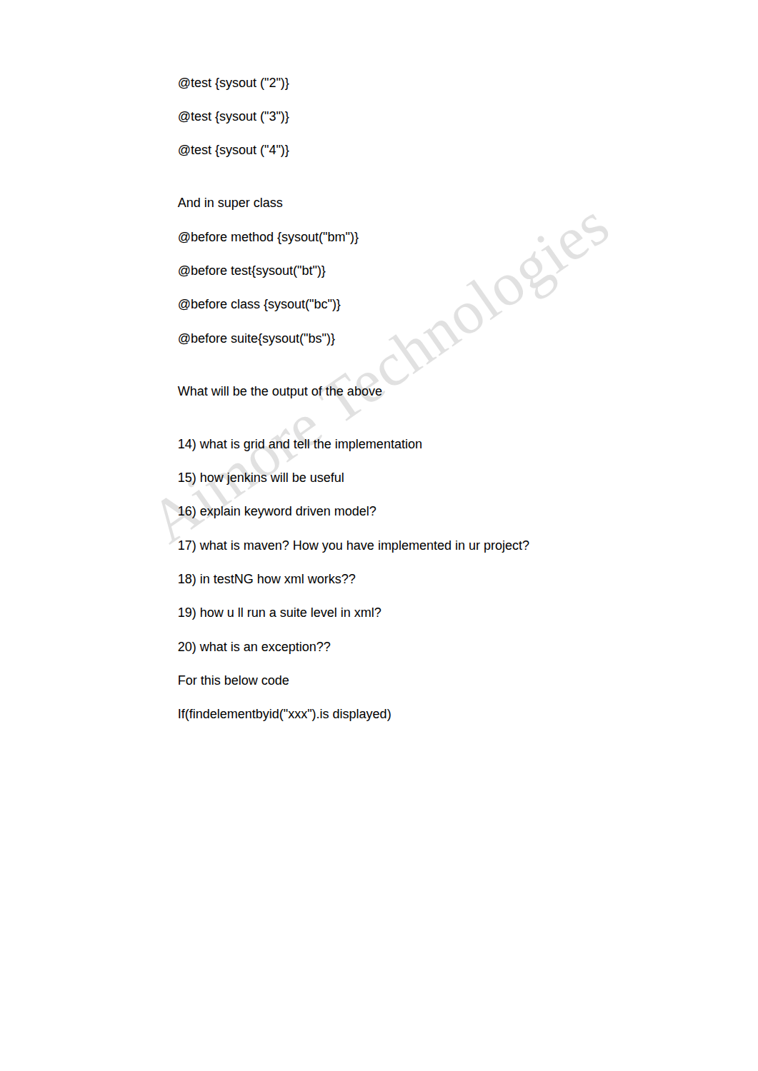Aimore Technologies
@test {sysout ("2")}
@test {sysout ("3")}
@test {sysout ("4")}
And in super class
@before method {sysout("bm")}
@before test{sysout("bt")}
@before class {sysout("bc")}
@before suite{sysout("bs")}
What will be the output of the above
14) what is grid and tell the implementation
15) how jenkins will be useful
16) explain keyword driven model?
17) what is maven? How you have implemented in ur project?
18) in testNG how xml works??
19) how u ll run a suite level in xml?
20) what is an exception??
For this below code
If(findelementbyid("xxx").is displayed)